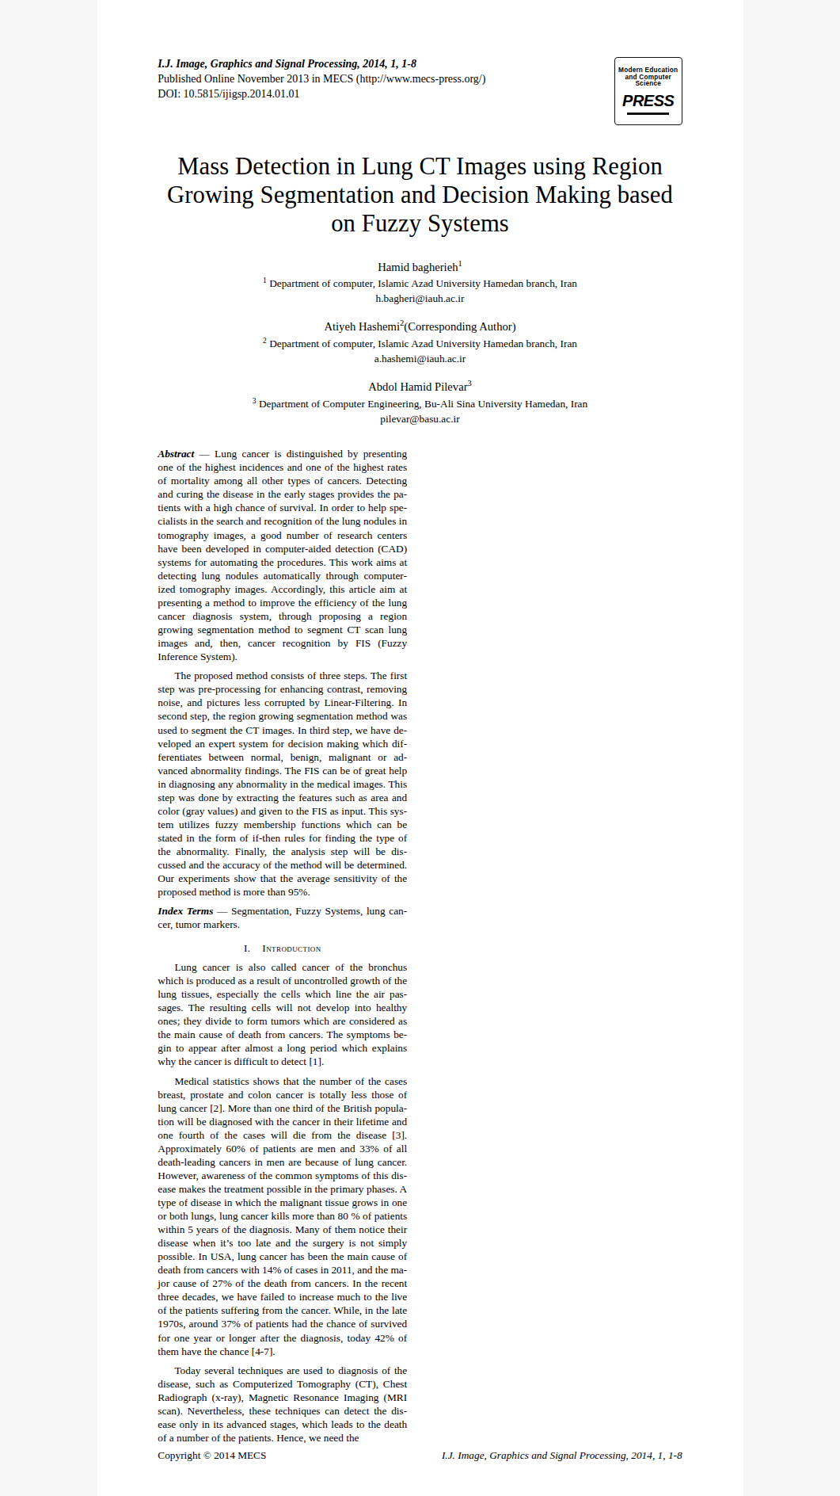I.J. Image, Graphics and Signal Processing, 2014, 1, 1-8
Published Online November 2013 in MECS (http://www.mecs-press.org/)
DOI: 10.5815/ijigsp.2014.01.01
Modern Education
and Computer Science
PRESS
Mass Detection in Lung CT Images using Region Growing Segmentation and Decision Making based on Fuzzy Systems
Hamid bagherieh1
1 Department of computer, Islamic Azad University Hamedan branch, Iran
h.bagheri@iauh.ac.ir
Atiyeh Hashemi2(Corresponding Author)
2 Department of computer, Islamic Azad University Hamedan branch, Iran
a.hashemi@iauh.ac.ir
Abdol Hamid Pilevar3
3 Department of Computer Engineering, Bu-Ali Sina University Hamedan, Iran
pilevar@basu.ac.ir
Abstract — Lung cancer is distinguished by presenting one of the highest incidences and one of the highest rates of mortality among all other types of cancers. Detecting and curing the disease in the early stages provides the patients with a high chance of survival. In order to help specialists in the search and recognition of the lung nodules in tomography images, a good number of research centers have been developed in computer-aided detection (CAD) systems for automating the procedures. This work aims at detecting lung nodules automatically through computerized tomography images. Accordingly, this article aim at presenting a method to improve the efficiency of the lung cancer diagnosis system, through proposing a region growing segmentation method to segment CT scan lung images and, then, cancer recognition by FIS (Fuzzy Inference System).
The proposed method consists of three steps. The first step was pre-processing for enhancing contrast, removing noise, and pictures less corrupted by Linear-Filtering. In second step, the region growing segmentation method was used to segment the CT images. In third step, we have developed an expert system for decision making which differentiates between normal, benign, malignant or advanced abnormality findings. The FIS can be of great help in diagnosing any abnormality in the medical images. This step was done by extracting the features such as area and color (gray values) and given to the FIS as input. This system utilizes fuzzy membership functions which can be stated in the form of if-then rules for finding the type of the abnormality. Finally, the analysis step will be discussed and the accuracy of the method will be determined. Our experiments show that the average sensitivity of the proposed method is more than 95%.
Index Terms — Segmentation, Fuzzy Systems, lung cancer, tumor markers.
I. Introduction
Lung cancer is also called cancer of the bronchus which is produced as a result of uncontrolled growth of the lung tissues, especially the cells which line the air passages. The resulting cells will not develop into healthy ones; they divide to form tumors which are considered as the main cause of death from cancers. The symptoms begin to appear after almost a long period which explains why the cancer is difficult to detect [1].
Medical statistics shows that the number of the cases breast, prostate and colon cancer is totally less those of lung cancer [2]. More than one third of the British population will be diagnosed with the cancer in their lifetime and one fourth of the cases will die from the disease [3]. Approximately 60% of patients are men and 33% of all death-leading cancers in men are because of lung cancer. However, awareness of the common symptoms of this disease makes the treatment possible in the primary phases. A type of disease in which the malignant tissue grows in one or both lungs, lung cancer kills more than 80 % of patients within 5 years of the diagnosis. Many of them notice their disease when it’s too late and the surgery is not simply possible. In USA, lung cancer has been the main cause of death from cancers with 14% of cases in 2011, and the major cause of 27% of the death from cancers. In the recent three decades, we have failed to increase much to the live of the patients suffering from the cancer. While, in the late 1970s, around 37% of patients had the chance of survived for one year or longer after the diagnosis, today 42% of them have the chance [4-7].
Today several techniques are used to diagnosis of the disease, such as Computerized Tomography (CT), Chest Radiograph (x-ray), Magnetic Resonance Imaging (MRI scan). Nevertheless, these techniques can detect the disease only in its advanced stages, which leads to the death of a number of the patients. Hence, we need the
Copyright © 2014 MECS
I.J. Image, Graphics and Signal Processing, 2014, 1, 1-8